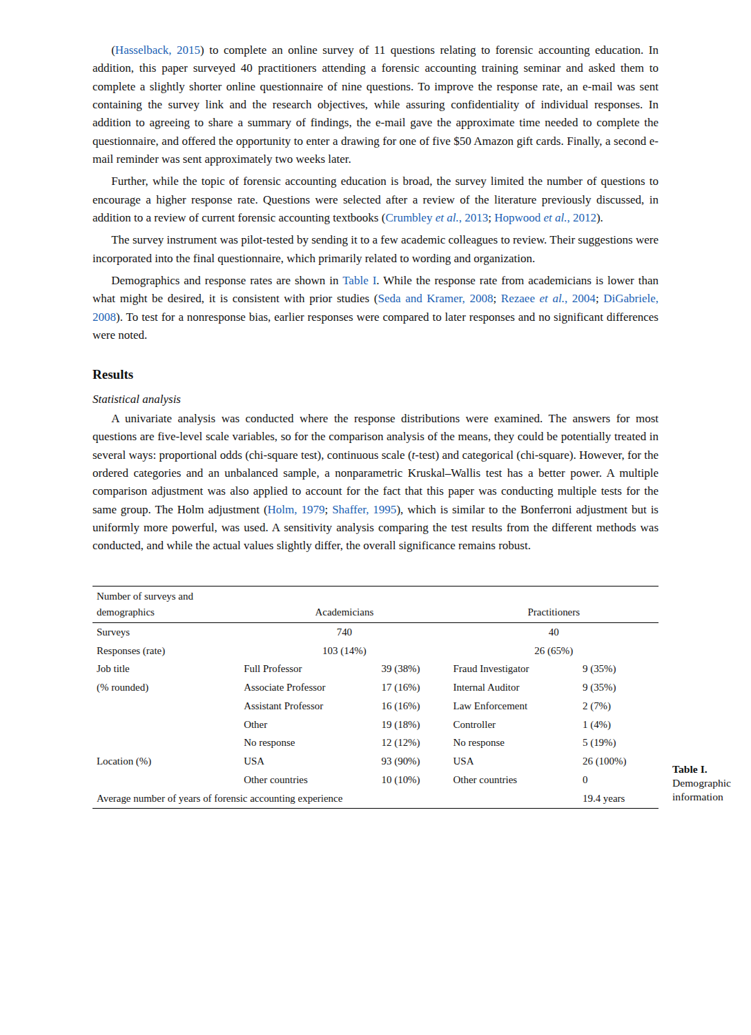(Hasselback, 2015) to complete an online survey of 11 questions relating to forensic accounting education. In addition, this paper surveyed 40 practitioners attending a forensic accounting training seminar and asked them to complete a slightly shorter online questionnaire of nine questions. To improve the response rate, an e-mail was sent containing the survey link and the research objectives, while assuring confidentiality of individual responses. In addition to agreeing to share a summary of findings, the e-mail gave the approximate time needed to complete the questionnaire, and offered the opportunity to enter a drawing for one of five $50 Amazon gift cards. Finally, a second e-mail reminder was sent approximately two weeks later.
Further, while the topic of forensic accounting education is broad, the survey limited the number of questions to encourage a higher response rate. Questions were selected after a review of the literature previously discussed, in addition to a review of current forensic accounting textbooks (Crumbley et al., 2013; Hopwood et al., 2012).
The survey instrument was pilot-tested by sending it to a few academic colleagues to review. Their suggestions were incorporated into the final questionnaire, which primarily related to wording and organization.
Demographics and response rates are shown in Table I. While the response rate from academicians is lower than what might be desired, it is consistent with prior studies (Seda and Kramer, 2008; Rezaee et al., 2004; DiGabriele, 2008). To test for a nonresponse bias, earlier responses were compared to later responses and no significant differences were noted.
Results
Statistical analysis
A univariate analysis was conducted where the response distributions were examined. The answers for most questions are five-level scale variables, so for the comparison analysis of the means, they could be potentially treated in several ways: proportional odds (chi-square test), continuous scale (t-test) and categorical (chi-square). However, for the ordered categories and an unbalanced sample, a nonparametric Kruskal–Wallis test has a better power. A multiple comparison adjustment was also applied to account for the fact that this paper was conducting multiple tests for the same group. The Holm adjustment (Holm, 1979; Shaffer, 1995), which is similar to the Bonferroni adjustment but is uniformly more powerful, was used. A sensitivity analysis comparing the test results from the different methods was conducted, and while the actual values slightly differ, the overall significance remains robust.
| Number of surveys and demographics | Academicians | Practitioners |
| --- | --- | --- |
| Surveys | 740 | 40 |
| Responses (rate) | 103 (14%) | 26 (65%) |
| Job title | Full Professor | 39 (38%) | Fraud Investigator | 9 (35%) |
| (% rounded) | Associate Professor | 17 (16%) | Internal Auditor | 9 (35%) |
| | Assistant Professor | 16 (16%) | Law Enforcement | 2 (7%) |
| | Other | 19 (18%) | Controller | 1 (4%) |
| | No response | 12 (12%) | No response | 5 (19%) |
| Location (%) | USA | 93 (90%) | USA | 26 (100%) |
| | Other countries | 10 (10%) | Other countries | 0 |
| Average number of years of forensic accounting experience | 19.4 years |
Table I. Demographic
information